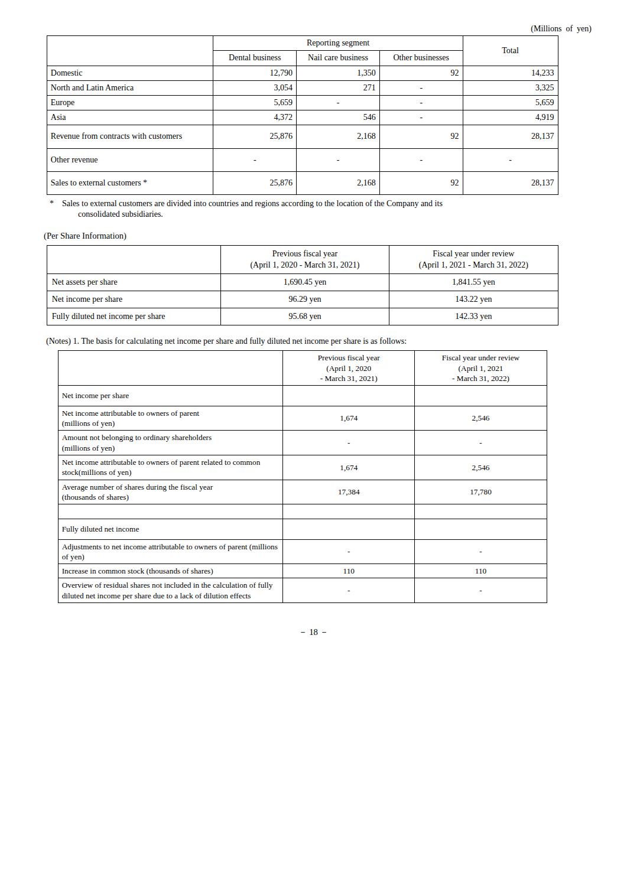(Millions of yen)
| | Reporting segment | Total |
| --- | --- | --- |
| Dental business | Nail care business | Other businesses |
| Domestic | 12,790 | 1,350 | 92 | 14,233 |
| North and Latin America | 3,054 | 271 | - | 3,325 |
| Europe | 5,659 | - | - | 5,659 |
| Asia | 4,372 | 546 | - | 4,919 |
| Revenue from contracts with customers | 25,876 | 2,168 | 92 | 28,137 |
| Other revenue | - | - | - | - |
| Sales to external customers * | 25,876 | 2,168 | 92 | 28,137 |
* Sales to external customers are divided into countries and regions according to the location of the Company and its consolidated subsidiaries.
(Per Share Information)
| | Previous fiscal year (April 1, 2020 - March 31, 2021) | Fiscal year under review (April 1, 2021 - March 31, 2022) |
| --- | --- | --- |
| Net assets per share | 1,690.45 yen | 1,841.55 yen |
| Net income per share | 96.29 yen | 143.22 yen |
| Fully diluted net income per share | 95.68 yen | 142.33 yen |
(Notes) 1. The basis for calculating net income per share and fully diluted net income per share is as follows:
| | Previous fiscal year (April 1, 2020 - March 31, 2021) | Fiscal year under review (April 1, 2021 - March 31, 2022) |
| --- | --- | --- |
| Net income per share | | |
| Net income attributable to owners of parent (millions of yen) | 1,674 | 2,546 |
| Amount not belonging to ordinary shareholders (millions of yen) | - | - |
| Net income attributable to owners of parent related to common stock(millions of yen) | 1,674 | 2,546 |
| Average number of shares during the fiscal year (thousands of shares) | 17,384 | 17,780 |
| Fully diluted net income | | |
| Adjustments to net income attributable to owners of parent (millions of yen) | - | - |
| Increase in common stock (thousands of shares) | 110 | 110 |
| Overview of residual shares not included in the calculation of fully diluted net income per share due to a lack of dilution effects | - | - |
－ 18 －